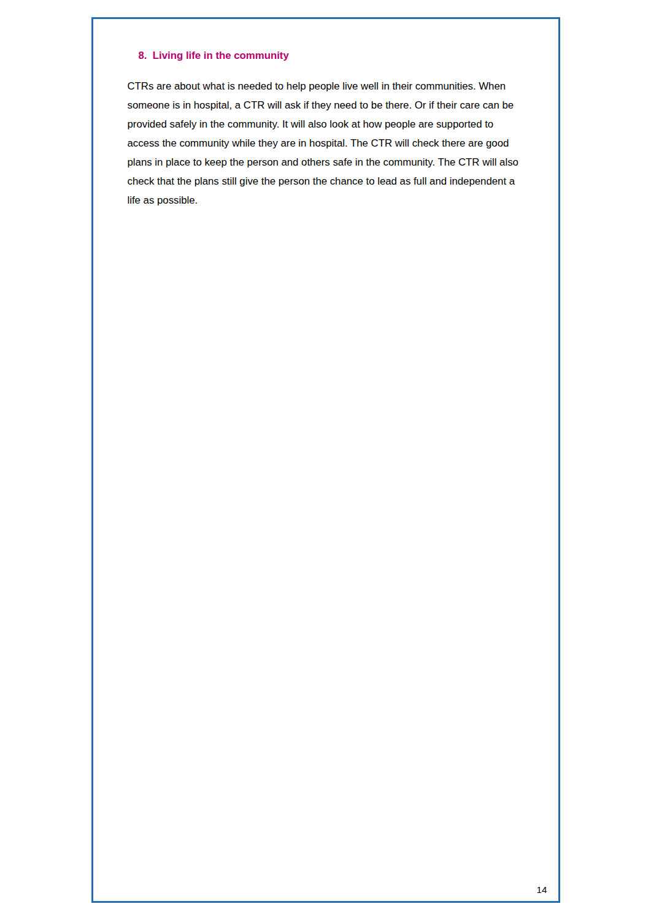8. Living life in the community
CTRs are about what is needed to help people live well in their communities. When someone is in hospital, a CTR will ask if they need to be there. Or if their care can be provided safely in the community. It will also look at how people are supported to access the community while they are in hospital. The CTR will check there are good plans in place to keep the person and others safe in the community. The CTR will also check that the plans still give the person the chance to lead as full and independent a life as possible.
14